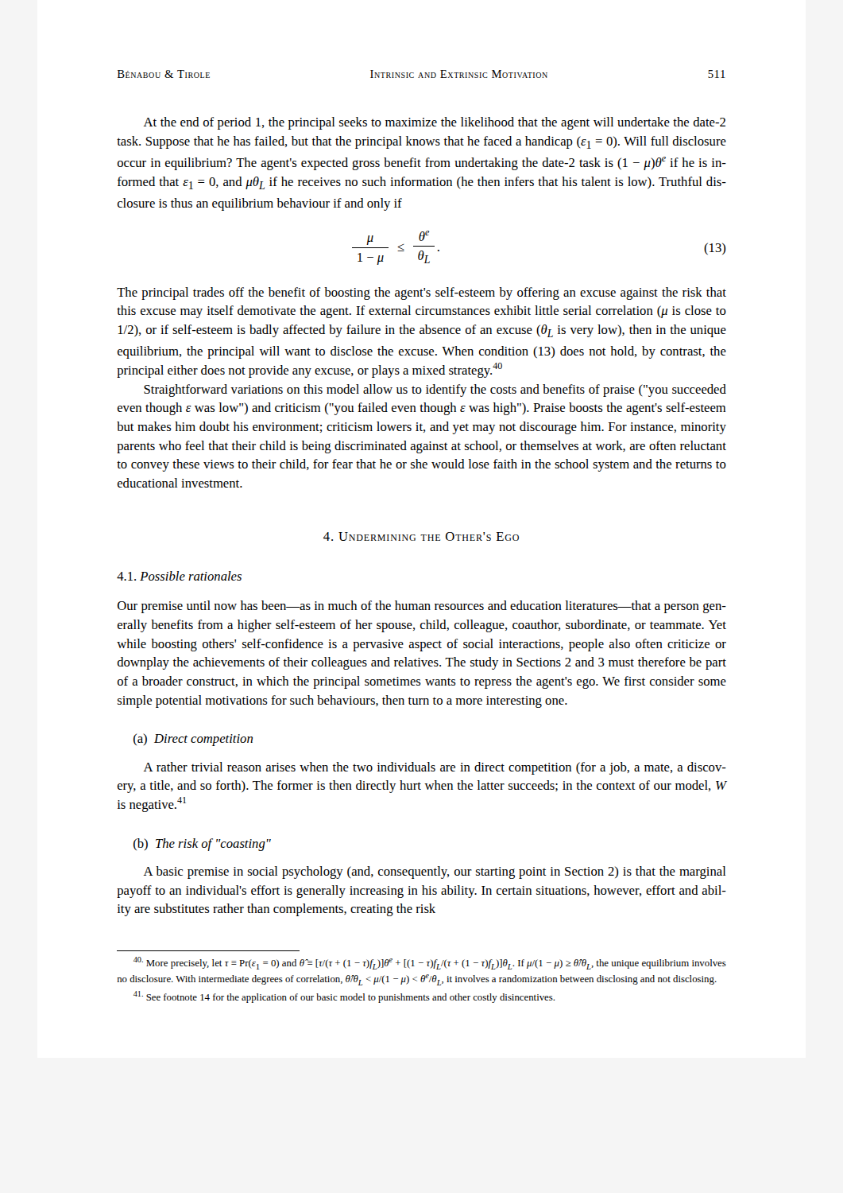Bénabou & Tirole Intrinsic and Extrinsic Motivation 511
At the end of period 1, the principal seeks to maximize the likelihood that the agent will undertake the date-2 task. Suppose that he has failed, but that the principal knows that he faced a handicap (ε1 = 0). Will full disclosure occur in equilibrium? The agent's expected gross benefit from undertaking the date-2 task is (1 − μ)θe if he is informed that ε1 = 0, and μθL if he receives no such information (he then infers that his talent is low). Truthful disclosure is thus an equilibrium behaviour if and only if
μ 1 − μ ≤ θe θL. (13)
The principal trades off the benefit of boosting the agent's self-esteem by offering an excuse against the risk that this excuse may itself demotivate the agent. If external circumstances exhibit little serial correlation (μ is close to 1/2), or if self-esteem is badly affected by failure in the absence of an excuse (θL is very low), then in the unique equilibrium, the principal will want to disclose the excuse. When condition (13) does not hold, by contrast, the principal either does not provide any excuse, or plays a mixed strategy.40
Straightforward variations on this model allow us to identify the costs and benefits of praise ("you succeeded even though ε was low") and criticism ("you failed even though ε was high"). Praise boosts the agent's self-esteem but makes him doubt his environment; criticism lowers it, and yet may not discourage him. For instance, minority parents who feel that their child is being discriminated against at school, or themselves at work, are often reluctant to convey these views to their child, for fear that he or she would lose faith in the school system and the returns to educational investment.
4. Undermining the Other's Ego
4.1. Possible rationales
Our premise until now has been—as in much of the human resources and education literatures—that a person generally benefits from a higher self-esteem of her spouse, child, colleague, coauthor, subordinate, or teammate. Yet while boosting others' self-confidence is a pervasive aspect of social interactions, people also often criticize or downplay the achievements of their colleagues and relatives. The study in Sections 2 and 3 must therefore be part of a broader construct, in which the principal sometimes wants to repress the agent's ego. We first consider some simple potential motivations for such behaviours, then turn to a more interesting one.
(a) Direct competition
A rather trivial reason arises when the two individuals are in direct competition (for a job, a mate, a discovery, a title, and so forth). The former is then directly hurt when the latter succeeds; in the context of our model, W is negative.41
(b) The risk of "coasting"
A basic premise in social psychology (and, consequently, our starting point in Section 2) is that the marginal payoff to an individual's effort is generally increasing in his ability. In certain situations, however, effort and ability are substitutes rather than complements, creating the risk
40. More precisely, let τ ≡ Pr(ε1 = 0) and θ̂ ≡ [τ/(τ + (1 − τ)fL)]θe + [(1 − τ)fL/(τ + (1 − τ)fL)]θL. If μ/(1 − μ) ≥ θ̂/θL, the unique equilibrium involves no disclosure. With intermediate degrees of correlation, θ̂/θL < μ/(1 − μ) < θe/θL, it involves a randomization between disclosing and not disclosing.
41. See footnote 14 for the application of our basic model to punishments and other costly disincentives.